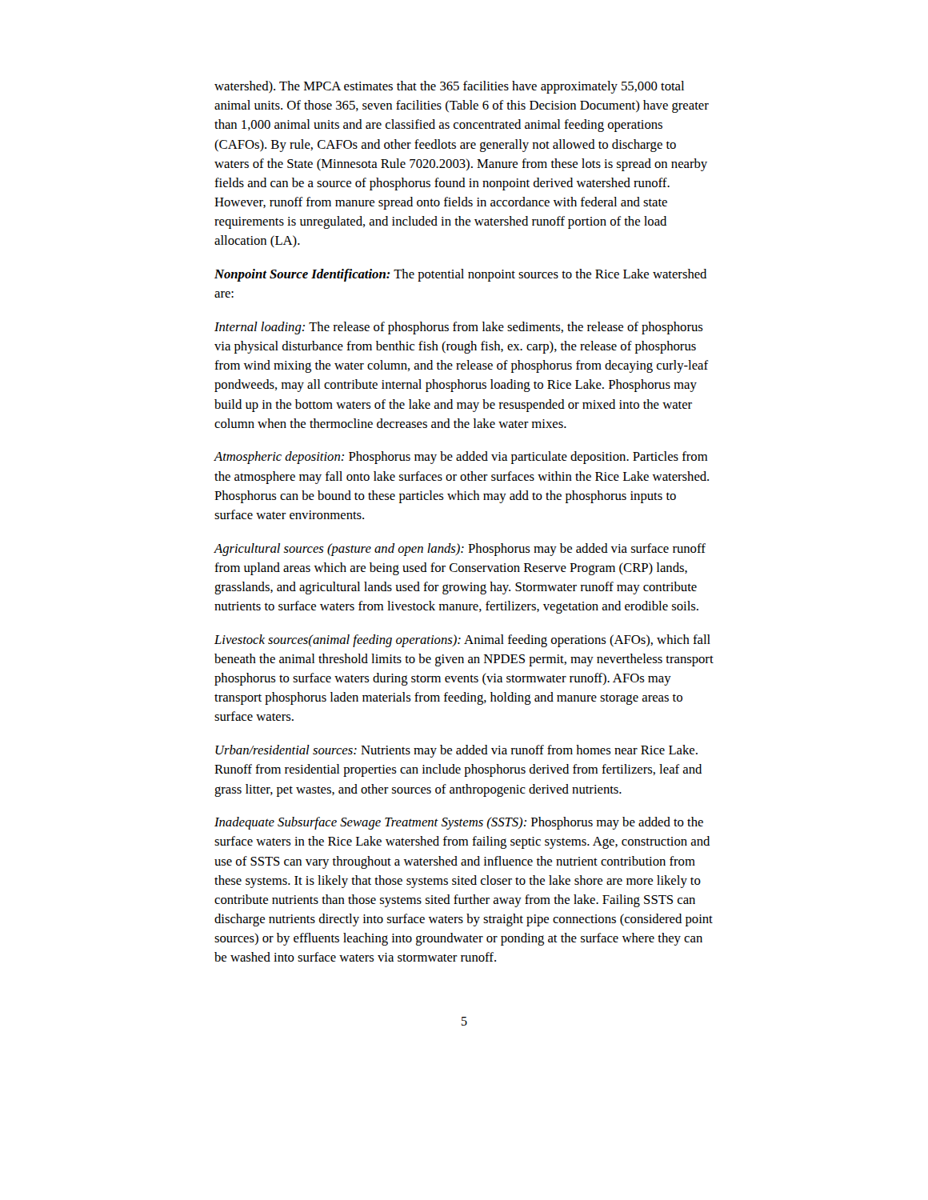watershed). The MPCA estimates that the 365 facilities have approximately 55,000 total animal units. Of those 365, seven facilities (Table 6 of this Decision Document) have greater than 1,000 animal units and are classified as concentrated animal feeding operations (CAFOs). By rule, CAFOs and other feedlots are generally not allowed to discharge to waters of the State (Minnesota Rule 7020.2003). Manure from these lots is spread on nearby fields and can be a source of phosphorus found in nonpoint derived watershed runoff. However, runoff from manure spread onto fields in accordance with federal and state requirements is unregulated, and included in the watershed runoff portion of the load allocation (LA).
Nonpoint Source Identification: The potential nonpoint sources to the Rice Lake watershed are:
Internal loading: The release of phosphorus from lake sediments, the release of phosphorus via physical disturbance from benthic fish (rough fish, ex. carp), the release of phosphorus from wind mixing the water column, and the release of phosphorus from decaying curly-leaf pondweeds, may all contribute internal phosphorus loading to Rice Lake. Phosphorus may build up in the bottom waters of the lake and may be resuspended or mixed into the water column when the thermocline decreases and the lake water mixes.
Atmospheric deposition: Phosphorus may be added via particulate deposition. Particles from the atmosphere may fall onto lake surfaces or other surfaces within the Rice Lake watershed. Phosphorus can be bound to these particles which may add to the phosphorus inputs to surface water environments.
Agricultural sources (pasture and open lands): Phosphorus may be added via surface runoff from upland areas which are being used for Conservation Reserve Program (CRP) lands, grasslands, and agricultural lands used for growing hay. Stormwater runoff may contribute nutrients to surface waters from livestock manure, fertilizers, vegetation and erodible soils.
Livestock sources(animal feeding operations): Animal feeding operations (AFOs), which fall beneath the animal threshold limits to be given an NPDES permit, may nevertheless transport phosphorus to surface waters during storm events (via stormwater runoff). AFOs may transport phosphorus laden materials from feeding, holding and manure storage areas to surface waters.
Urban/residential sources: Nutrients may be added via runoff from homes near Rice Lake. Runoff from residential properties can include phosphorus derived from fertilizers, leaf and grass litter, pet wastes, and other sources of anthropogenic derived nutrients.
Inadequate Subsurface Sewage Treatment Systems (SSTS): Phosphorus may be added to the surface waters in the Rice Lake watershed from failing septic systems. Age, construction and use of SSTS can vary throughout a watershed and influence the nutrient contribution from these systems. It is likely that those systems sited closer to the lake shore are more likely to contribute nutrients than those systems sited further away from the lake. Failing SSTS can discharge nutrients directly into surface waters by straight pipe connections (considered point sources) or by effluents leaching into groundwater or ponding at the surface where they can be washed into surface waters via stormwater runoff.
5